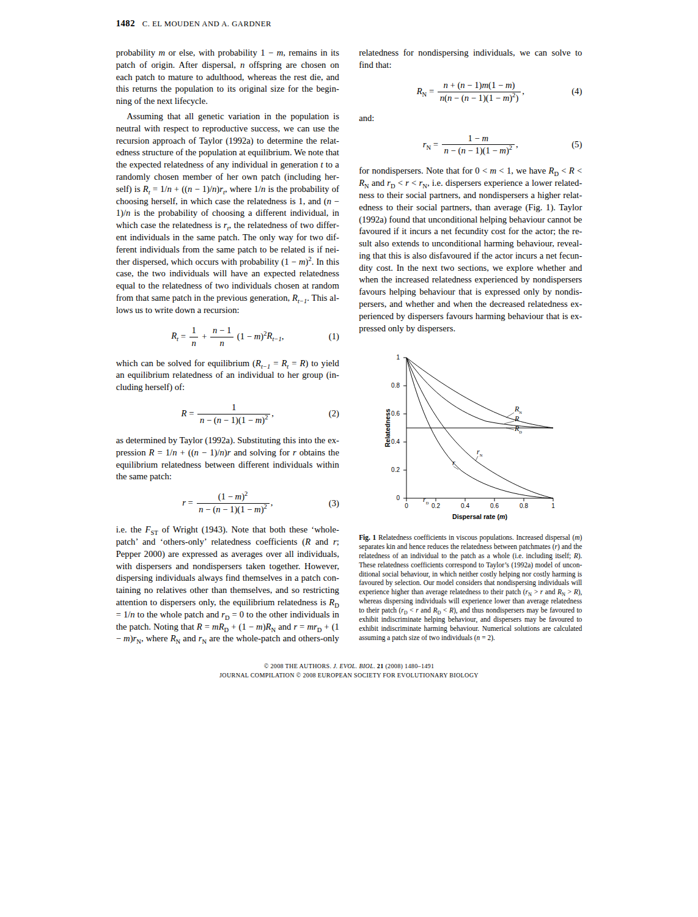1482 C. EL MOUDEN AND A. GARDNER
probability m or else, with probability 1 − m, remains in its patch of origin. After dispersal, n offspring are chosen on each patch to mature to adulthood, whereas the rest die, and this returns the population to its original size for the beginning of the next lifecycle.
Assuming that all genetic variation in the population is neutral with respect to reproductive success, we can use the recursion approach of Taylor (1992a) to determine the relatedness structure of the population at equilibrium. We note that the expected relatedness of any individual in generation t to a randomly chosen member of her own patch (including herself) is Rt = 1/n + ((n − 1)/n)rt, where 1/n is the probability of choosing herself, in which case the relatedness is 1, and (n − 1)/n is the probability of choosing a different individual, in which case the relatedness is rt, the relatedness of two different individuals in the same patch. The only way for two different individuals from the same patch to be related is if neither dispersed, which occurs with probability (1 − m)2. In this case, the two individuals will have an expected relatedness equal to the relatedness of two individuals chosen at random from that same patch in the previous generation, Rt−1. This allows us to write down a recursion:
Rt = 1 n + n − 1 n (1 − m)2Rt−1, (1)
which can be solved for equilibrium (Rt−1 = Rt = R) to yield an equilibrium relatedness of an individual to her group (including herself) of:
R = 1 n − (n − 1)(1 − m)2, (2)
as determined by Taylor (1992a). Substituting this into the expression R = 1/n + ((n − 1)/n)r and solving for r obtains the equilibrium relatedness between different individuals within the same patch:
r = (1 − m)2 n − (n − 1)(1 − m)2, (3)
i.e. the FST of Wright (1943). Note that both these ‘whole-patch’ and ‘others-only’ relatedness coefficients (R and r; Pepper 2000) are expressed as averages over all individuals, with dispersers and nondispersers taken together. However, dispersing individuals always find themselves in a patch containing no relatives other than themselves, and so restricting attention to dispersers only, the equilibrium relatedness is RD = 1/n to the whole patch and rD = 0 to the other individuals in the patch. Noting that R = mRD + (1 − m)RN and r = mrD + (1 − m)rN, where RN and rN are the whole-patch and others-only relatedness for nondispersing individuals, we can solve to find that:
RN = n + (n − 1)m(1 − m) n(n − (n − 1)(1 − m)2), (4)
and:
rN = 1 − m n − (n − 1)(1 − m)2, (5)
for nondispersers. Note that for 0 < m < 1, we have RD < R < RN and rD < r < rN, i.e. dispersers experience a lower relatedness to their social partners, and nondispersers a higher relatedness to their social partners, than average (Fig. 1). Taylor (1992a) found that unconditional helping behaviour cannot be favoured if it incurs a net fecundity cost for the actor; the result also extends to unconditional harming behaviour, revealing that this is also disfavoured if the actor incurs a net fecundity cost. In the next two sections, we explore whether and when the increased relatedness experienced by nondispersers favours helping behaviour that is expressed only by nondispersers, and whether and when the decreased relatedness experienced by dispersers favours harming behaviour that is expressed only by dispersers.
1 0.8 0.6 0.4 0.2 0 0 0.2 0.4 0.6 0.8 1 Dispersal rate (m) Relatedness RN R RD rN r rD
Fig. 1 Relatedness coefficients in viscous populations. Increased dispersal (m) separates kin and hence reduces the relatedness between patchmates (r) and the relatedness of an individual to the patch as a whole (i.e. including itself; R). These relatedness coefficients correspond to Taylor’s (1992a) model of unconditional social behaviour, in which neither costly helping nor costly harming is favoured by selection. Our model considers that nondispersing individuals will experience higher than average relatedness to their patch (rN > r and RN > R), whereas dispersing individuals will experience lower than average relatedness to their patch (rD < r and RD < R), and thus nondispersers may be favoured to exhibit indiscriminate helping behaviour, and dispersers may be favoured to exhibit indiscriminate harming behaviour. Numerical solutions are calculated assuming a patch size of two individuals (n = 2).
© 2008 THE AUTHORS. J. EVOL. BIOL. 21 (2008) 1480–1491 JOURNAL COMPILATION © 2008 EUROPEAN SOCIETY FOR EVOLUTIONARY BIOLOGY